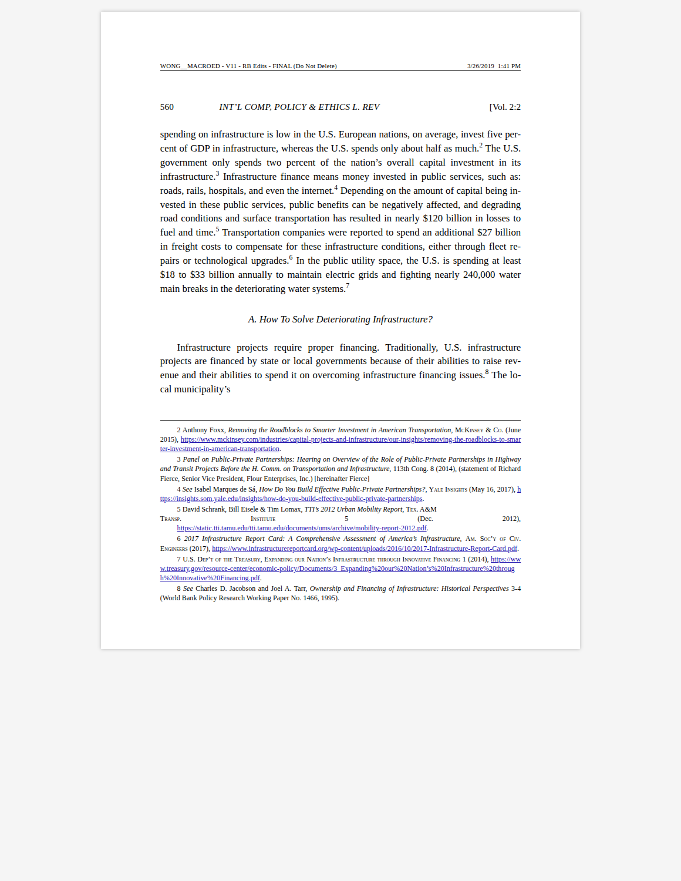WONG__MACROED - V11 - RB Edits - FINAL (Do Not Delete) 3/26/2019 1:41 PM
560 INT’L COMP, POLICY & ETHICS L. REV [Vol. 2:2
spending on infrastructure is low in the U.S. European nations, on average, invest five percent of GDP in infrastructure, whereas the U.S. spends only about half as much.2 The U.S. government only spends two percent of the nation’s overall capital investment in its infrastructure.3 Infrastructure finance means money invested in public services, such as: roads, rails, hospitals, and even the internet.4 Depending on the amount of capital being invested in these public services, public benefits can be negatively affected, and degrading road conditions and surface transportation has resulted in nearly $120 billion in losses to fuel and time.5 Transportation companies were reported to spend an additional $27 billion in freight costs to compensate for these infrastructure conditions, either through fleet repairs or technological upgrades.6 In the public utility space, the U.S. is spending at least $18 to $33 billion annually to maintain electric grids and fighting nearly 240,000 water main breaks in the deteriorating water systems.7
A. How To Solve Deteriorating Infrastructure?
Infrastructure projects require proper financing. Traditionally, U.S. infrastructure projects are financed by state or local governments because of their abilities to raise revenue and their abilities to spend it on overcoming infrastructure financing issues.8 The local municipality’s
2 Anthony Foxx, Removing the Roadblocks to Smarter Investment in American Transportation, McKinsey & Co. (June 2015), https://www.mckinsey.com/industries/capital-projects-and-infrastructure/our-insights/removing-the-roadblocks-to-smarter-investment-in-american-transportation.
3 Panel on Public-Private Partnerships: Hearing on Overview of the Role of Public-Private Partnerships in Highway and Transit Projects Before the H. Comm. on Transportation and Infrastructure, 113th Cong. 8 (2014), (statement of Richard Fierce, Senior Vice President, Flour Enterprises, Inc.) [hereinafter Fierce]
4 See Isabel Marques de Sá, How Do You Build Effective Public-Private Partnerships?, Yale Insights (May 16, 2017), https://insights.som.yale.edu/insights/how-do-you-build-effective-public-private-partnerships.
5 David Schrank, Bill Eisele & Tim Lomax, TTI’s 2012 Urban Mobility Report, Tex. A&M
Transp. Institute 5(Dec. 2012),
https://static.tti.tamu.edu/tti.tamu.edu/documents/ums/archive/mobility-report-2012.pdf.
6 2017 Infrastructure Report Card: A Comprehensive Assessment of America’s Infrastructure, Am. Soc’y of Civ. Engineers (2017), https://www.infrastructurereportcard.org/wp-content/uploads/2016/10/2017-Infrastructure-Report-Card.pdf.
7 U.S. Dep’t of the Treasury, Expanding our Nation’s Infrastructure through Innovative Financing 1 (2014), https://www.treasury.gov/resource-center/economic-policy/Documents/3_Expanding%20our%20Nation’s%20Infrastructure%20through%20Innovative%20Financing.pdf.
8 See Charles D. Jacobson and Joel A. Tarr, Ownership and Financing of Infrastructure: Historical Perspectives 3-4 (World Bank Policy Research Working Paper No. 1466, 1995).